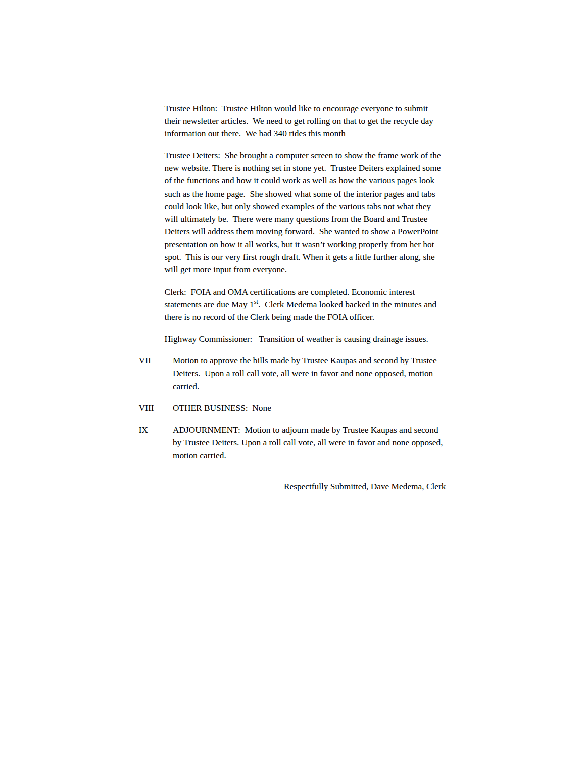Trustee Hilton: Trustee Hilton would like to encourage everyone to submit their newsletter articles. We need to get rolling on that to get the recycle day information out there. We had 340 rides this month
Trustee Deiters: She brought a computer screen to show the frame work of the new website. There is nothing set in stone yet. Trustee Deiters explained some of the functions and how it could work as well as how the various pages look such as the home page. She showed what some of the interior pages and tabs could look like, but only showed examples of the various tabs not what they will ultimately be. There were many questions from the Board and Trustee Deiters will address them moving forward. She wanted to show a PowerPoint presentation on how it all works, but it wasn’t working properly from her hot spot. This is our very first rough draft. When it gets a little further along, she will get more input from everyone.
Clerk: FOIA and OMA certifications are completed. Economic interest statements are due May 1st. Clerk Medema looked backed in the minutes and there is no record of the Clerk being made the FOIA officer.
Highway Commissioner: Transition of weather is causing drainage issues.
VII
Motion to approve the bills made by Trustee Kaupas and second by Trustee Deiters. Upon a roll call vote, all were in favor and none opposed, motion carried.
VIII
OTHER BUSINESS: None
IX
ADJOURNMENT: Motion to adjourn made by Trustee Kaupas and second by Trustee Deiters. Upon a roll call vote, all were in favor and none opposed, motion carried.
Respectfully Submitted, Dave Medema, Clerk